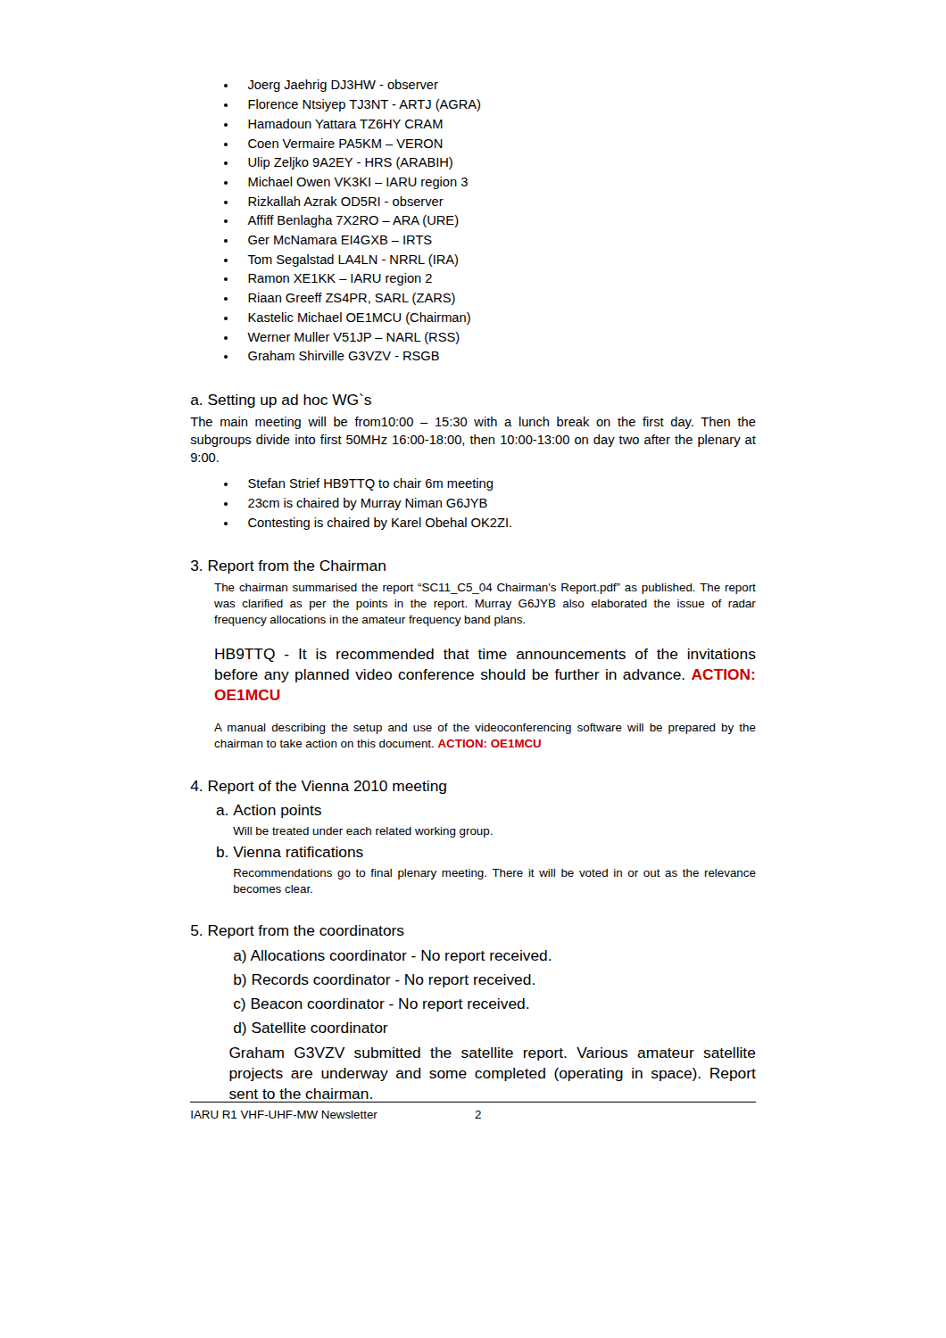Joerg Jaehrig DJ3HW - observer
Florence Ntsiyep TJ3NT - ARTJ (AGRA)
Hamadoun Yattara TZ6HY CRAM
Coen Vermaire PA5KM – VERON
Ulip Zeljko 9A2EY - HRS (ARABIH)
Michael Owen VK3KI – IARU region 3
Rizkallah Azrak OD5RI - observer
Affiff Benlagha 7X2RO – ARA (URE)
Ger McNamara EI4GXB – IRTS
Tom Segalstad LA4LN - NRRL (IRA)
Ramon XE1KK – IARU region 2
Riaan Greeff ZS4PR, SARL (ZARS)
Kastelic Michael OE1MCU (Chairman)
Werner Muller V51JP – NARL (RSS)
Graham Shirville G3VZV - RSGB
a. Setting up ad hoc WG`s
The main meeting will be from10:00 – 15:30 with a lunch break on the first day. Then the subgroups divide into first 50MHz 16:00-18:00, then 10:00-13:00 on day two after the plenary at 9:00.
Stefan Strief HB9TTQ to chair 6m meeting
23cm is chaired by Murray Niman G6JYB
Contesting is chaired by Karel Obehal OK2ZI.
3. Report from the Chairman
The chairman summarised the report “SC11_C5_04 Chairman's Report.pdf” as published. The report was clarified as per the points in the report. Murray G6JYB also elaborated the issue of radar frequency allocations in the amateur frequency band plans.
HB9TTQ - It is recommended that time announcements of the invitations before any planned video conference should be further in advance. ACTION: OE1MCU
A manual describing the setup and use of the videoconferencing software will be prepared by the chairman to take action on this document. ACTION: OE1MCU
4. Report of the Vienna 2010 meeting
Action points Will be treated under each related working group.
Vienna ratifications Recommendations go to final plenary meeting. There it will be voted in or out as the relevance becomes clear.
5. Report from the coordinators
a) Allocations coordinator - No report received.
b) Records coordinator - No report received.
c) Beacon coordinator - No report received.
d) Satellite coordinator
Graham G3VZV submitted the satellite report. Various amateur satellite projects are underway and some completed (operating in space). Report sent to the chairman.
IARU R1 VHF-UHF-MW Newsletter 2